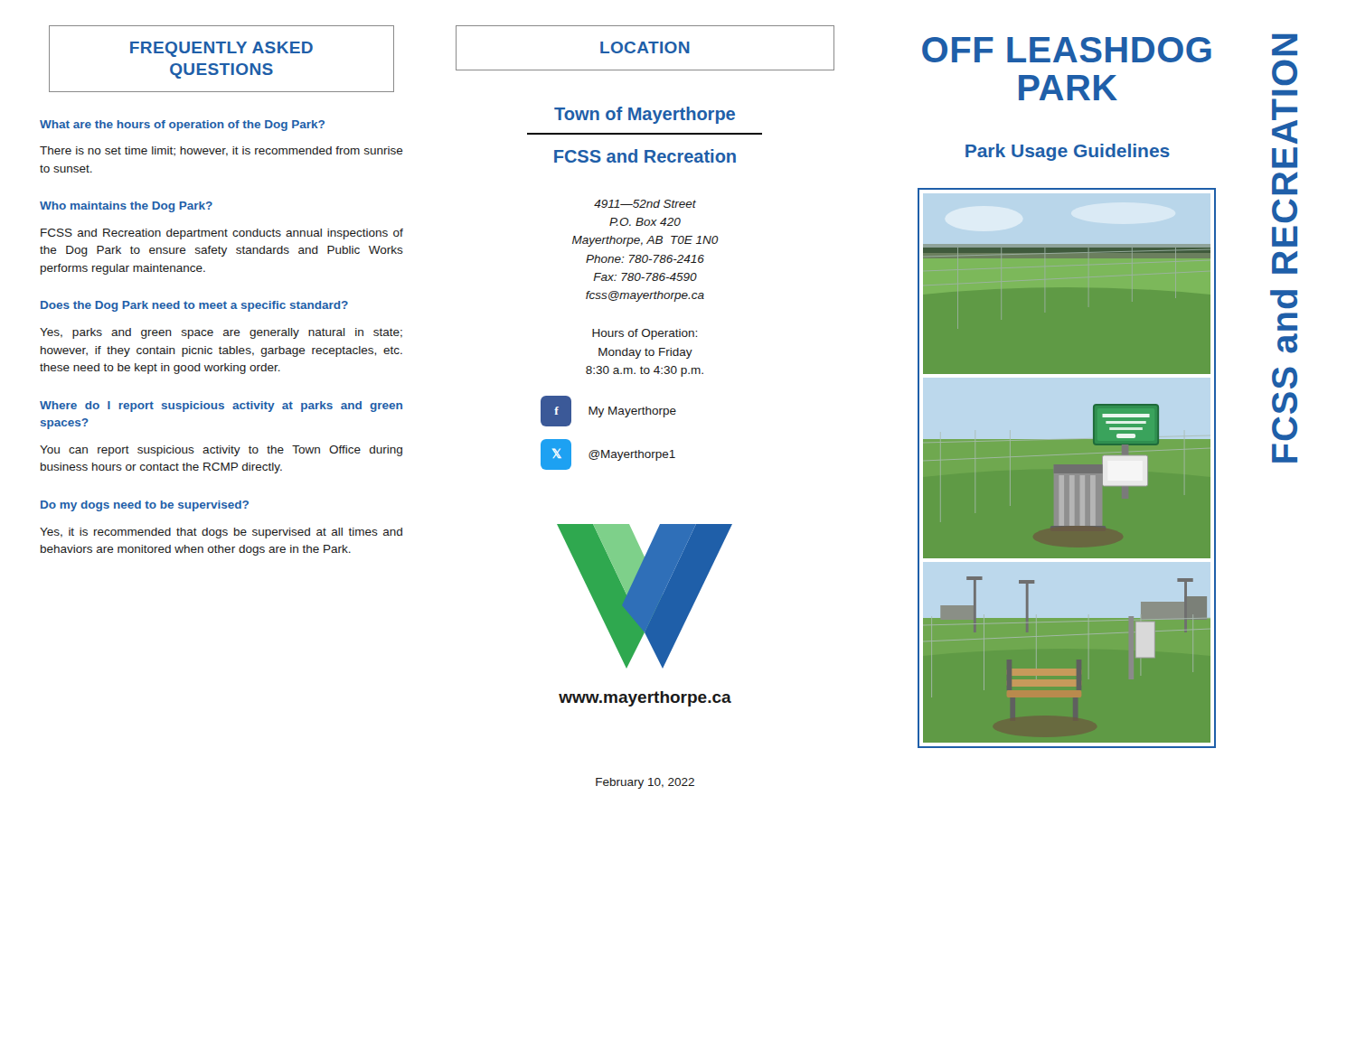FREQUENTLY ASKED
QUESTIONS
What are the hours of operation of the Dog Park?
There is no set time limit; however, it is recommended from sunrise to sunset.
Who maintains the Dog Park?
FCSS and Recreation department conducts annual inspections of the Dog Park to ensure safety standards and Public Works performs regular maintenance.
Does the Dog Park need to meet a specific standard?
Yes, parks and green space are generally natural in state; however, if they contain picnic tables, garbage receptacles, etc. these need to be kept in good working order.
Where do I report suspicious activity at parks and green spaces?
You can report suspicious activity to the Town Office during business hours or contact the RCMP directly.
Do my dogs need to be supervised?
Yes, it is recommended that dogs be supervised at all times and behaviors are monitored when other dogs are in the Park.
LOCATION
Town of Mayerthorpe
FCSS and Recreation
4911—52nd Street
P.O. Box 420
Mayerthorpe, AB T0E 1N0
Phone: 780-786-2416
Fax: 780-786-4590
fcss@mayerthorpe.ca
Hours of Operation:
Monday to Friday
8:30 a.m. to 4:30 p.m.
f My Mayerthorpe
𝕏 @Mayerthorpe1
www.mayerthorpe.ca
February 10, 2022
OFF LEASHDOG
PARK
Park Usage Guidelines
FCSS and RECREATION